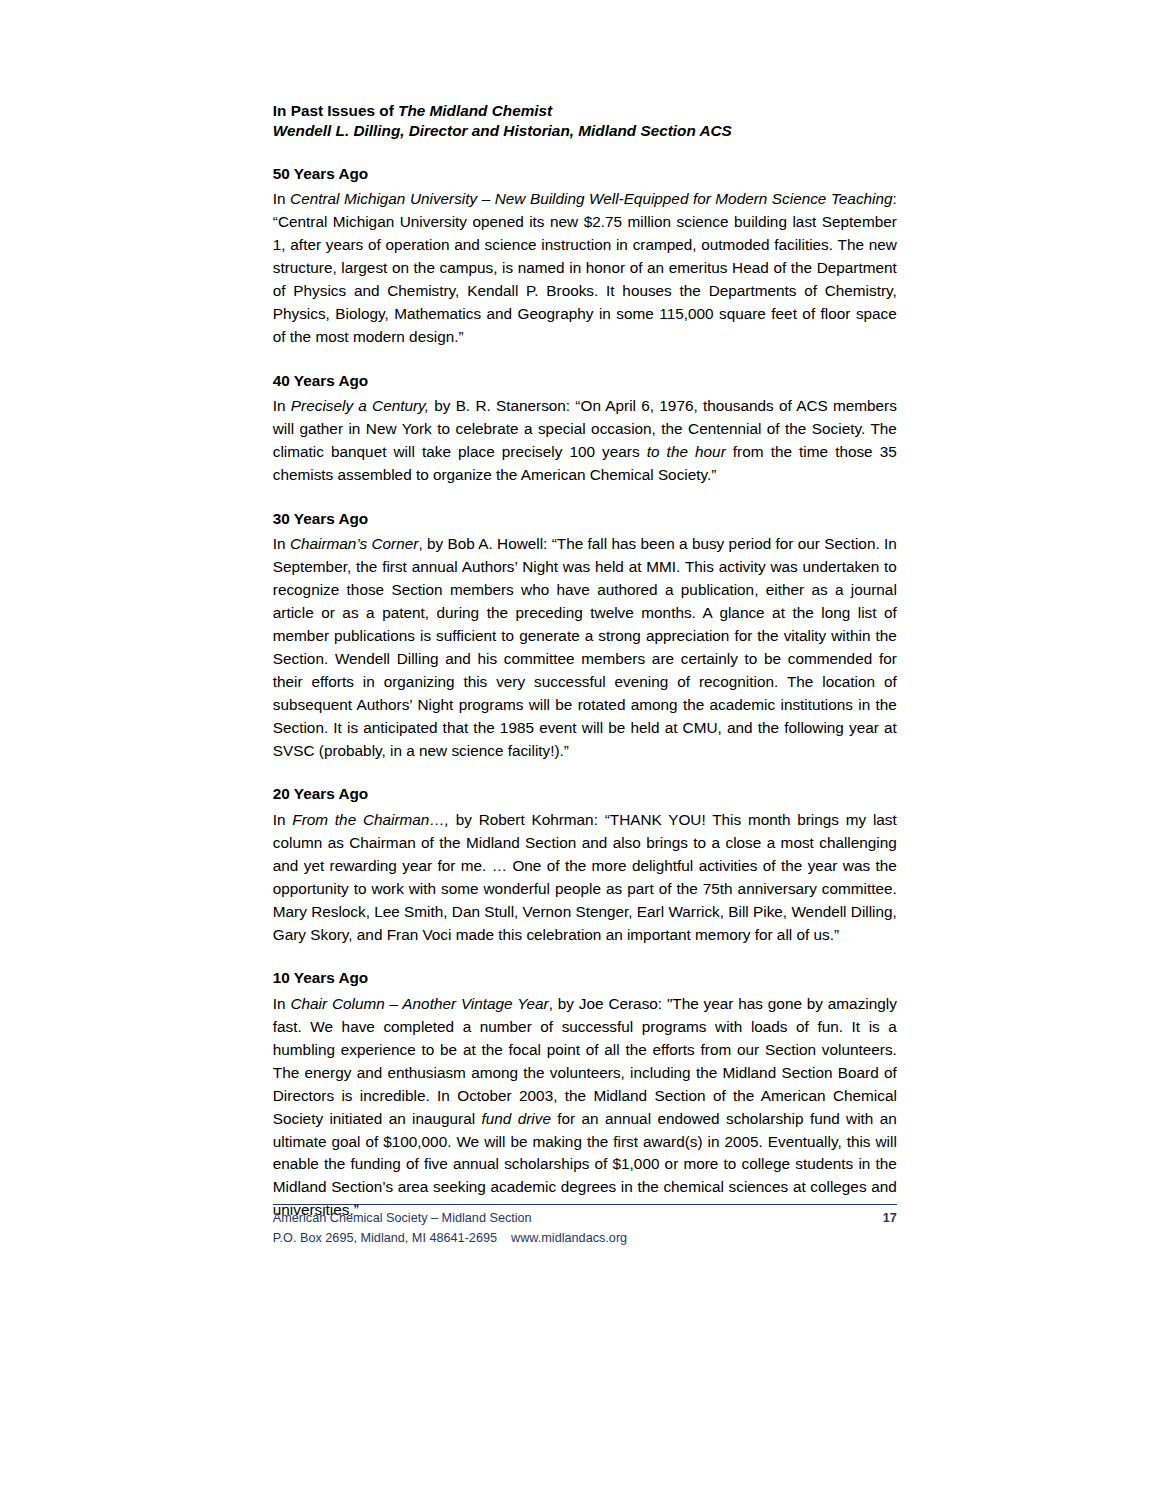In Past Issues of The Midland Chemist
Wendell L. Dilling, Director and Historian, Midland Section ACS
50 Years Ago
In Central Michigan University – New Building Well-Equipped for Modern Science Teaching: “Central Michigan University opened its new $2.75 million science building last September 1, after years of operation and science instruction in cramped, outmoded facilities. The new structure, largest on the campus, is named in honor of an emeritus Head of the Department of Physics and Chemistry, Kendall P. Brooks. It houses the Departments of Chemistry, Physics, Biology, Mathematics and Geography in some 115,000 square feet of floor space of the most modern design.”
40 Years Ago
In Precisely a Century, by B. R. Stanerson: “On April 6, 1976, thousands of ACS members will gather in New York to celebrate a special occasion, the Centennial of the Society. The climatic banquet will take place precisely 100 years to the hour from the time those 35 chemists assembled to organize the American Chemical Society.”
30 Years Ago
In Chairman’s Corner, by Bob A. Howell: “The fall has been a busy period for our Section. In September, the first annual Authors’ Night was held at MMI. This activity was undertaken to recognize those Section members who have authored a publication, either as a journal article or as a patent, during the preceding twelve months. A glance at the long list of member publications is sufficient to generate a strong appreciation for the vitality within the Section. Wendell Dilling and his committee members are certainly to be commended for their efforts in organizing this very successful evening of recognition. The location of subsequent Authors’ Night programs will be rotated among the academic institutions in the Section. It is anticipated that the 1985 event will be held at CMU, and the following year at SVSC (probably, in a new science facility!).”
20 Years Ago
In From the Chairman…, by Robert Kohrman: “THANK YOU! This month brings my last column as Chairman of the Midland Section and also brings to a close a most challenging and yet rewarding year for me. … One of the more delightful activities of the year was the opportunity to work with some wonderful people as part of the 75th anniversary committee. Mary Reslock, Lee Smith, Dan Stull, Vernon Stenger, Earl Warrick, Bill Pike, Wendell Dilling, Gary Skory, and Fran Voci made this celebration an important memory for all of us.”
10 Years Ago
In Chair Column – Another Vintage Year, by Joe Ceraso: "The year has gone by amazingly fast. We have completed a number of successful programs with loads of fun. It is a humbling experience to be at the focal point of all the efforts from our Section volunteers. The energy and enthusiasm among the volunteers, including the Midland Section Board of Directors is incredible. In October 2003, the Midland Section of the American Chemical Society initiated an inaugural fund drive for an annual endowed scholarship fund with an ultimate goal of $100,000. We will be making the first award(s) in 2005. Eventually, this will enable the funding of five annual scholarships of $1,000 or more to college students in the Midland Section’s area seeking academic degrees in the chemical sciences at colleges and universities.”
American Chemical Society – Midland Section
17
P.O. Box 2695, Midland, MI 48641-2695 www.midlandacs.org